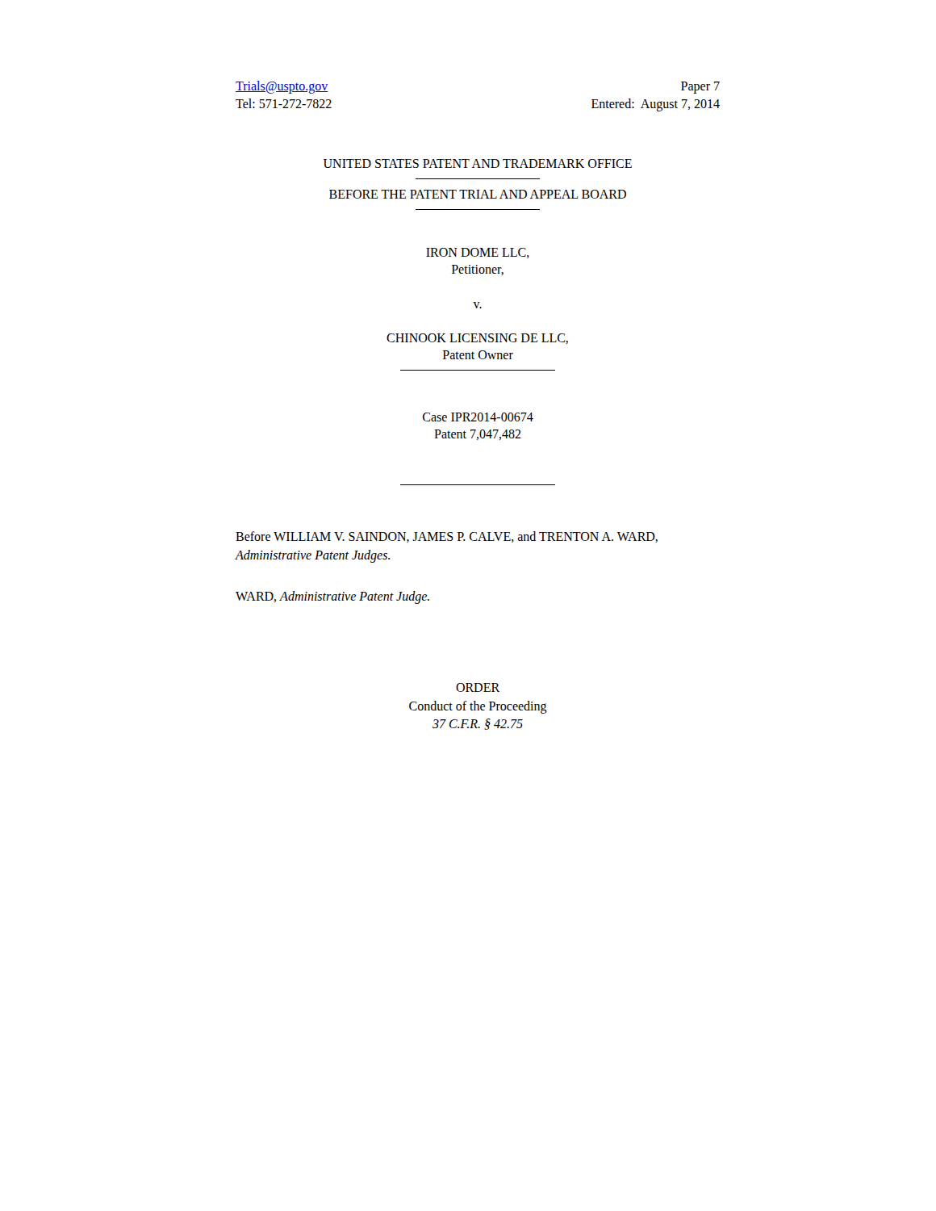Trials@uspto.gov
Tel: 571-272-7822
Paper 7
Entered: August 7, 2014
UNITED STATES PATENT AND TRADEMARK OFFICE
BEFORE THE PATENT TRIAL AND APPEAL BOARD
IRON DOME LLC,
Petitioner,
v.
CHINOOK LICENSING DE LLC,
Patent Owner
Case IPR2014-00674
Patent 7,047,482
Before WILLIAM V. SAINDON, JAMES P. CALVE, and TRENTON A. WARD, Administrative Patent Judges.
WARD, Administrative Patent Judge.
ORDER
Conduct of the Proceeding
37 C.F.R. § 42.75